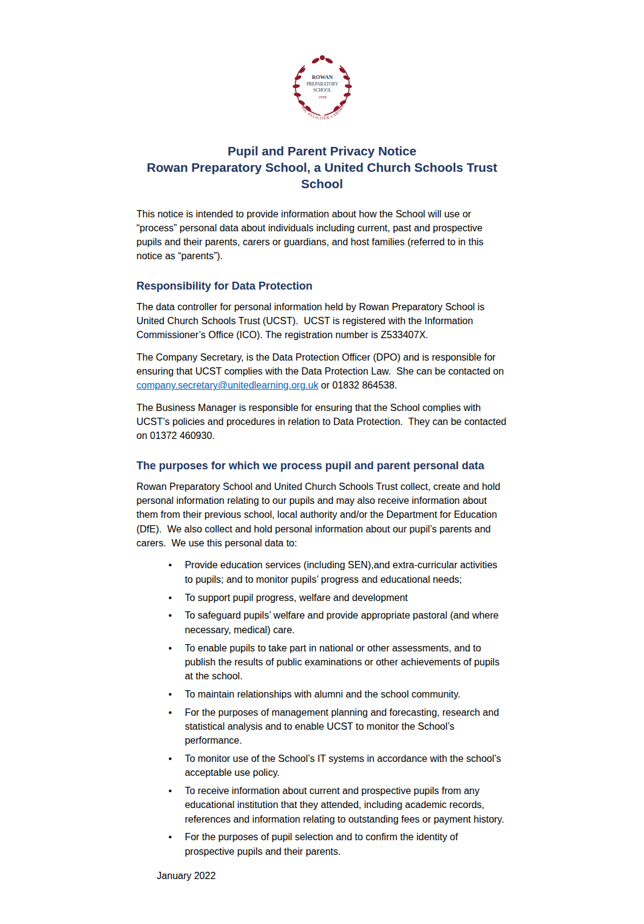ROWAN PREPARATORY SCHOOL 1936 HIC FELICITER LABORAMUS
Pupil and Parent Privacy NoticeRowan Preparatory School, a United Church Schools Trust School
This notice is intended to provide information about how the School will use or “process” personal data about individuals including current, past and prospective pupils and their parents, carers or guardians, and host families (referred to in this notice as “parents”).
Responsibility for Data Protection
The data controller for personal information held by Rowan Preparatory School is United Church Schools Trust (UCST). UCST is registered with the Information Commissioner’s Office (ICO). The registration number is Z533407X.
The Company Secretary, is the Data Protection Officer (DPO) and is responsible for ensuring that UCST complies with the Data Protection Law. She can be contacted on
company.secretary@unitedlearning.org.uk or 01832 864538.
The Business Manager is responsible for ensuring that the School complies with UCST’s policies and procedures in relation to Data Protection. They can be contacted on 01372 460930.
The purposes for which we process pupil and parent personal data
Rowan Preparatory School and United Church Schools Trust collect, create and hold personal information relating to our pupils and may also receive information about them from their previous school, local authority and/or the Department for Education (DfE). We also collect and hold personal information about our pupil’s parents and carers. We use this personal data to:
Provide education services (including SEN),and extra-curricular activities to pupils; and to monitor pupils’ progress and educational needs;
To support pupil progress, welfare and development
To safeguard pupils’ welfare and provide appropriate pastoral (and where necessary, medical) care.
To enable pupils to take part in national or other assessments, and to publish the results of public examinations or other achievements of pupils at the school.
To maintain relationships with alumni and the school community.
For the purposes of management planning and forecasting, research and statistical analysis and to enable UCST to monitor the School’s performance.
To monitor use of the School’s IT systems in accordance with the school’s acceptable use policy.
To receive information about current and prospective pupils from any educational institution that they attended, including academic records, references and information relating to outstanding fees or payment history.
For the purposes of pupil selection and to confirm the identity of prospective pupils and their parents.
January 2022